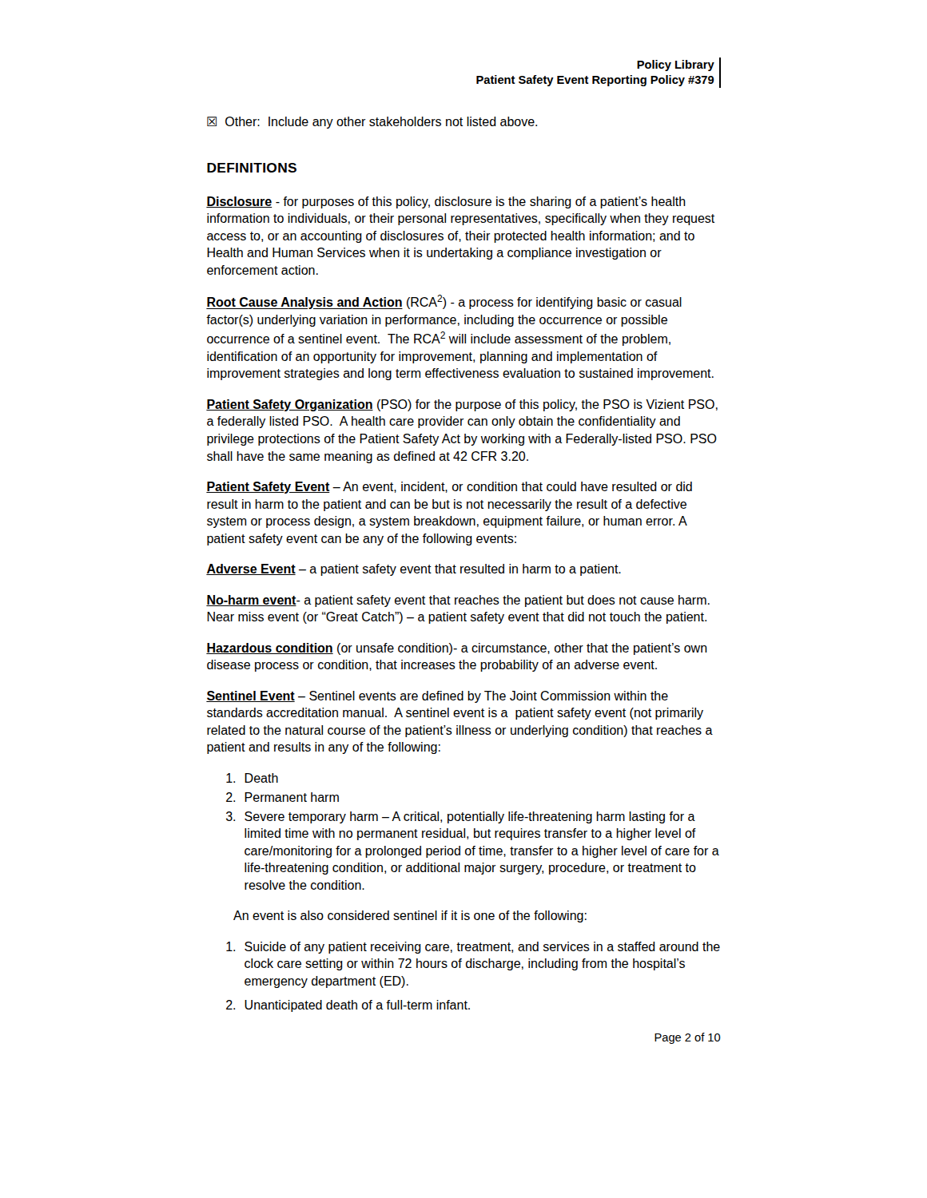Policy Library
Patient Safety Event Reporting Policy #379
☒ Other: Include any other stakeholders not listed above.
DEFINITIONS
Disclosure - for purposes of this policy, disclosure is the sharing of a patient’s health information to individuals, or their personal representatives, specifically when they request access to, or an accounting of disclosures of, their protected health information; and to Health and Human Services when it is undertaking a compliance investigation or enforcement action.
Root Cause Analysis and Action (RCA2) - a process for identifying basic or casual factor(s) underlying variation in performance, including the occurrence or possible occurrence of a sentinel event. The RCA2 will include assessment of the problem, identification of an opportunity for improvement, planning and implementation of improvement strategies and long term effectiveness evaluation to sustained improvement.
Patient Safety Organization (PSO) for the purpose of this policy, the PSO is Vizient PSO, a federally listed PSO. A health care provider can only obtain the confidentiality and privilege protections of the Patient Safety Act by working with a Federally-listed PSO. PSO shall have the same meaning as defined at 42 CFR 3.20.
Patient Safety Event – An event, incident, or condition that could have resulted or did result in harm to the patient and can be but is not necessarily the result of a defective system or process design, a system breakdown, equipment failure, or human error. A patient safety event can be any of the following events:
Adverse Event – a patient safety event that resulted in harm to a patient.
No-harm event- a patient safety event that reaches the patient but does not cause harm.
Near miss event (or “Great Catch”) – a patient safety event that did not touch the patient.
Hazardous condition (or unsafe condition)- a circumstance, other that the patient’s own disease process or condition, that increases the probability of an adverse event.
Sentinel Event – Sentinel events are defined by The Joint Commission within the standards accreditation manual. A sentinel event is a patient safety event (not primarily related to the natural course of the patient’s illness or underlying condition) that reaches a patient and results in any of the following:
Death
Permanent harm
Severe temporary harm – A critical, potentially life-threatening harm lasting for a limited time with no permanent residual, but requires transfer to a higher level of care/monitoring for a prolonged period of time, transfer to a higher level of care for a life-threatening condition, or additional major surgery, procedure, or treatment to resolve the condition.
An event is also considered sentinel if it is one of the following:
Suicide of any patient receiving care, treatment, and services in a staffed around the clock care setting or within 72 hours of discharge, including from the hospital’s emergency department (ED).
Unanticipated death of a full-term infant.
Page 2 of 10